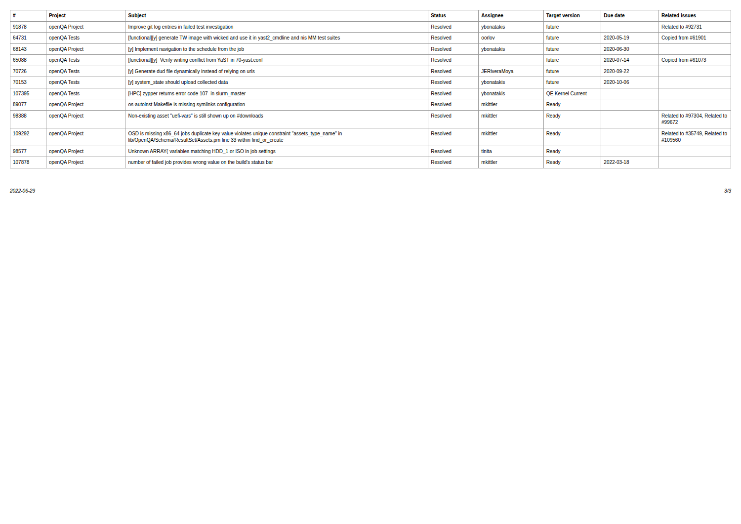| # | Project | Subject | Status | Assignee | Target version | Due date | Related issues |
| --- | --- | --- | --- | --- | --- | --- | --- |
| 91878 | openQA Project | Improve git log entries in failed test investigation | Resolved | ybonatakis | future | | Related to #92731 |
| 64731 | openQA Tests | [functional][y] generate TW image with wicked and use it in yast2_cmdline and nis MM test suites | Resolved | oorlov | future | 2020-05-19 | Copied from #61901 |
| 68143 | openQA Project | [y] Implement navigation to the schedule from the job | Resolved | ybonatakis | future | 2020-06-30 | |
| 65088 | openQA Tests | [functional][y] Verify writing conflict from YaST in 70-yast.conf | Resolved | | future | 2020-07-14 | Copied from #61073 |
| 70726 | openQA Tests | [y] Generate dud file dynamically instead of relying on urls | Resolved | JERiveraMoya | future | 2020-09-22 | |
| 70153 | openQA Tests | [y] system_state should upload collected data | Resolved | ybonatakis | future | 2020-10-06 | |
| 107395 | openQA Tests | [HPC] zypper returns error code 107 in slurm_master | Resolved | ybonatakis | QE Kernel Current | | |
| 89077 | openQA Project | os-autoinst Makefile is missing symlinks configuration | Resolved | mkittler | Ready | | |
| 98388 | openQA Project | Non-existing asset "uefi-vars" is still shown up on #downloads | Resolved | mkittler | Ready | | Related to #97304, Related to #99672 |
| 109292 | openQA Project | OSD is missing x86_64 jobs duplicate key value violates unique constraint "assets_type_name" in lib/OpenQA/Schema/ResultSet/Assets.pm line 33 within find_or_create | Resolved | mkittler | Ready | | Related to #35749, Related to #109560 |
| 98577 | openQA Project | Unknown ARRAY( variables matching HDD_1 or ISO in job settings | Resolved | tinita | Ready | | |
| 107878 | openQA Project | number of failed job provides wrong value on the build's status bar | Resolved | mkittler | Ready | 2022-03-18 | |
2022-06-29 3/3